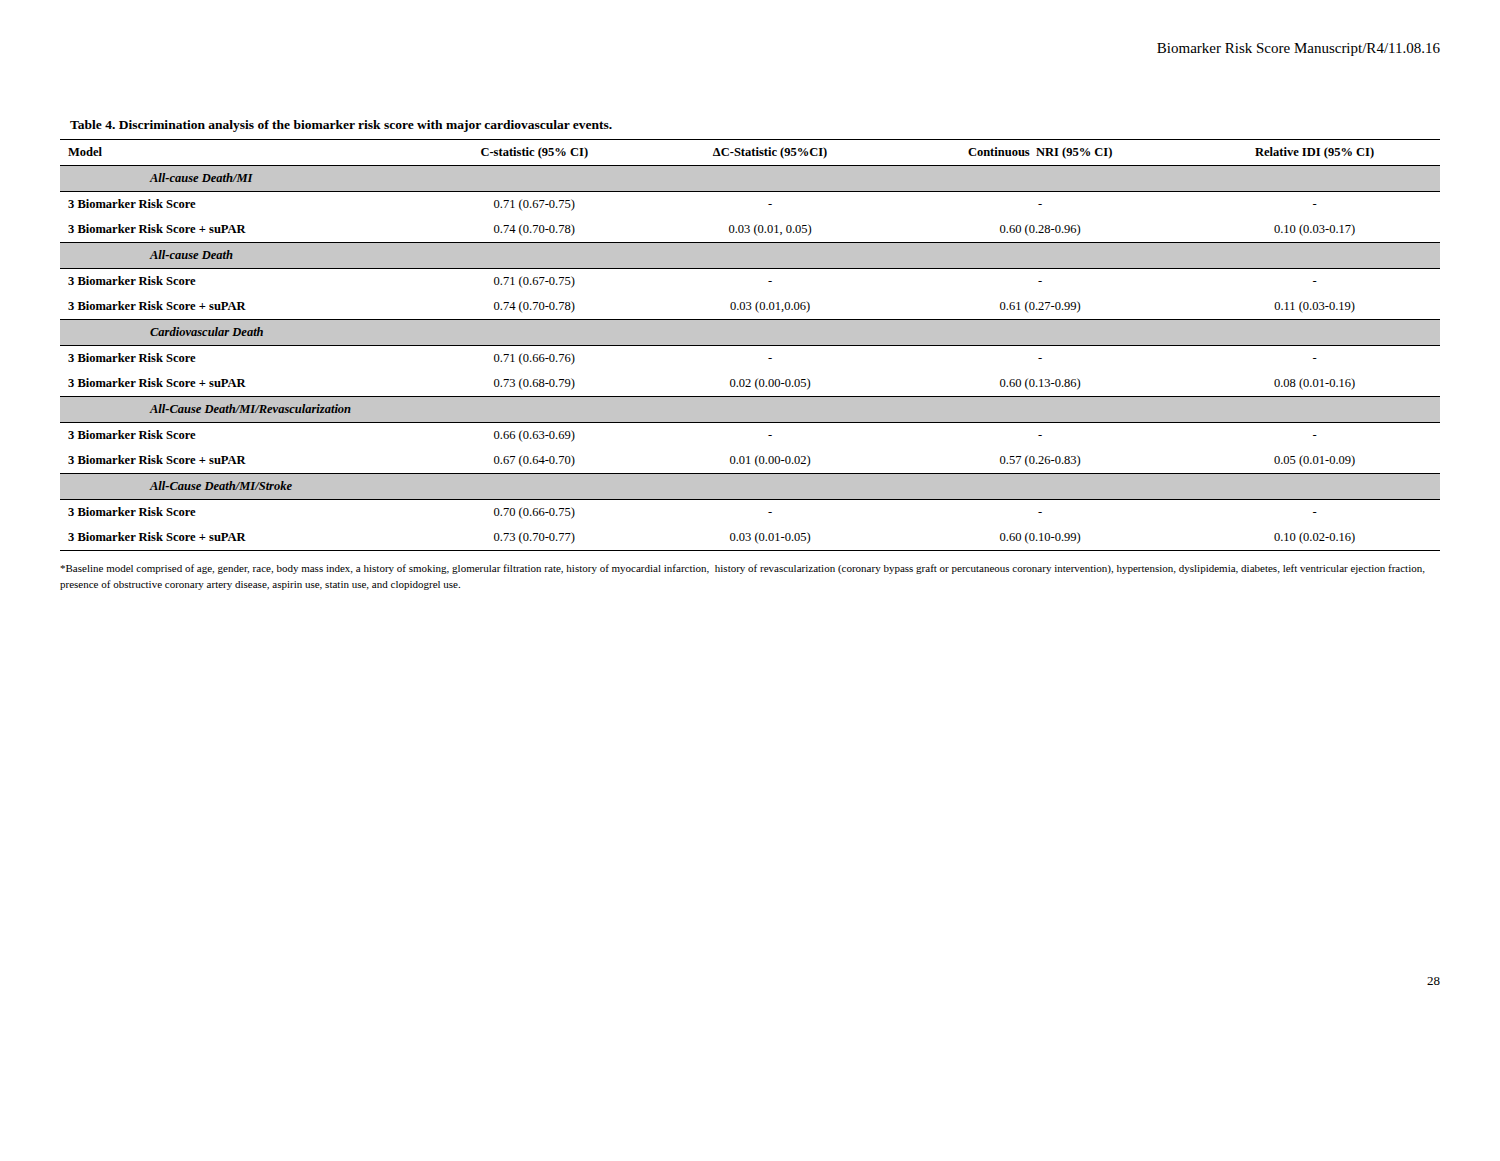Biomarker Risk Score Manuscript/R4/11.08.16
Table 4. Discrimination analysis of the biomarker risk score with major cardiovascular events.
| Model | C-statistic (95% CI) | ΔC-Statistic (95%CI) | Continuous NRI (95% CI) | Relative IDI (95% CI) |
| --- | --- | --- | --- | --- |
| All-cause Death/MI |
| 3 Biomarker Risk Score | 0.71 (0.67-0.75) | - | - | - |
| 3 Biomarker Risk Score + suPAR | 0.74 (0.70-0.78) | 0.03 (0.01, 0.05) | 0.60 (0.28-0.96) | 0.10 (0.03-0.17) |
| All-cause Death |
| 3 Biomarker Risk Score | 0.71 (0.67-0.75) | - | - | - |
| 3 Biomarker Risk Score + suPAR | 0.74 (0.70-0.78) | 0.03 (0.01,0.06) | 0.61 (0.27-0.99) | 0.11 (0.03-0.19) |
| Cardiovascular Death |
| 3 Biomarker Risk Score | 0.71 (0.66-0.76) | - | - | - |
| 3 Biomarker Risk Score + suPAR | 0.73 (0.68-0.79) | 0.02 (0.00-0.05) | 0.60 (0.13-0.86) | 0.08 (0.01-0.16) |
| All-Cause Death/MI/Revascularization |
| 3 Biomarker Risk Score | 0.66 (0.63-0.69) | - | - | - |
| 3 Biomarker Risk Score + suPAR | 0.67 (0.64-0.70) | 0.01 (0.00-0.02) | 0.57 (0.26-0.83) | 0.05 (0.01-0.09) |
| All-Cause Death/MI/Stroke |
| 3 Biomarker Risk Score | 0.70 (0.66-0.75) | - | - | - |
| 3 Biomarker Risk Score + suPAR | 0.73 (0.70-0.77) | 0.03 (0.01-0.05) | 0.60 (0.10-0.99) | 0.10 (0.02-0.16) |
*Baseline model comprised of age, gender, race, body mass index, a history of smoking, glomerular filtration rate, history of myocardial infarction, history of revascularization (coronary bypass graft or percutaneous coronary intervention), hypertension, dyslipidemia, diabetes, left ventricular ejection fraction, presence of obstructive coronary artery disease, aspirin use, statin use, and clopidogrel use.
28